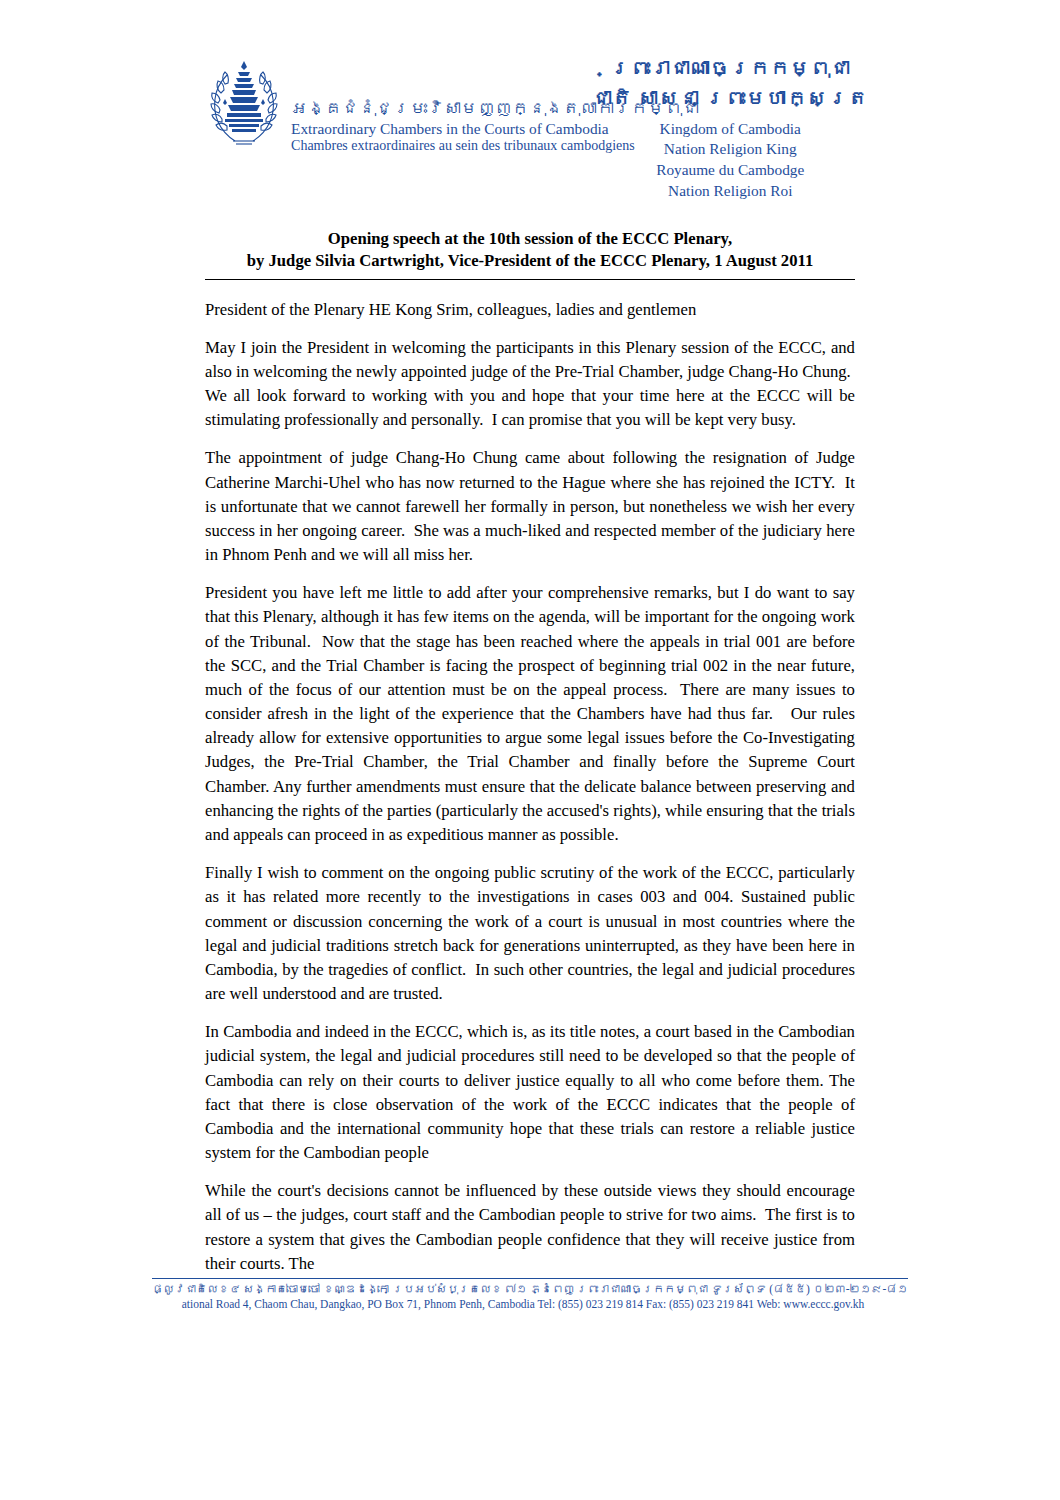អង្គជំនុំជម្រះវិសាមញ្ញក្នុងតុលាការកម្ពុជា
Extraordinary Chambers in the Courts of Cambodia
Chambres extraordinaires au sein des tribunaux cambodgiens
ព្រះរាជាណាចក្រកម្ពុជា
ជាតិ សាសនា ព្រះមហាក្សត្រ
Kingdom of Cambodia
Nation Religion King
Royaume du Cambodge
Nation Religion Roi
Opening speech at the 10th session of the ECCC Plenary,
by Judge Silvia Cartwright, Vice-President of the ECCC Plenary, 1 August 2011
President of the Plenary HE Kong Srim, colleagues, ladies and gentlemen
May I join the President in welcoming the participants in this Plenary session of the ECCC, and also in welcoming the newly appointed judge of the Pre-Trial Chamber, judge Chang-Ho Chung. We all look forward to working with you and hope that your time here at the ECCC will be stimulating professionally and personally. I can promise that you will be kept very busy.
The appointment of judge Chang-Ho Chung came about following the resignation of Judge Catherine Marchi-Uhel who has now returned to the Hague where she has rejoined the ICTY. It is unfortunate that we cannot farewell her formally in person, but nonetheless we wish her every success in her ongoing career. She was a much-liked and respected member of the judiciary here in Phnom Penh and we will all miss her.
President you have left me little to add after your comprehensive remarks, but I do want to say that this Plenary, although it has few items on the agenda, will be important for the ongoing work of the Tribunal. Now that the stage has been reached where the appeals in trial 001 are before the SCC, and the Trial Chamber is facing the prospect of beginning trial 002 in the near future, much of the focus of our attention must be on the appeal process. There are many issues to consider afresh in the light of the experience that the Chambers have had thus far. Our rules already allow for extensive opportunities to argue some legal issues before the Co-Investigating Judges, the Pre-Trial Chamber, the Trial Chamber and finally before the Supreme Court Chamber. Any further amendments must ensure that the delicate balance between preserving and enhancing the rights of the parties (particularly the accused's rights), while ensuring that the trials and appeals can proceed in as expeditious manner as possible.
Finally I wish to comment on the ongoing public scrutiny of the work of the ECCC, particularly as it has related more recently to the investigations in cases 003 and 004. Sustained public comment or discussion concerning the work of a court is unusual in most countries where the legal and judicial traditions stretch back for generations uninterrupted, as they have been here in Cambodia, by the tragedies of conflict. In such other countries, the legal and judicial procedures are well understood and are trusted.
In Cambodia and indeed in the ECCC, which is, as its title notes, a court based in the Cambodian judicial system, the legal and judicial procedures still need to be developed so that the people of Cambodia can rely on their courts to deliver justice equally to all who come before them. The fact that there is close observation of the work of the ECCC indicates that the people of Cambodia and the international community hope that these trials can restore a reliable justice system for the Cambodian people
While the court's decisions cannot be influenced by these outside views they should encourage all of us – the judges, court staff and the Cambodian people to strive for two aims. The first is to restore a system that gives the Cambodian people confidence that they will receive justice from their courts. The
ផ្លូវជាតិលេខ៤ សង្កាត់ចោមចៅ ខណ្ឌដង្កោ ប្រអប់សំបុត្រលេខ ៧១ ភ្នំពេញ ព្រះរាជាណាចក្រកម្ពុជា ទូរស័ព្ទ (៨៥៥) ០២៣-២១៩-៨១៤ ទូរសារ (៨៥៥) ០២៣-២១៩-៨៤១ គេហទំព័រ៖ www.eccc.gov.kh
ational Road 4, Chaom Chau, Dangkao, PO Box 71, Phnom Penh, Cambodia Tel: (855) 023 219 814 Fax: (855) 023 219 841 Web: www.eccc.gov.kh